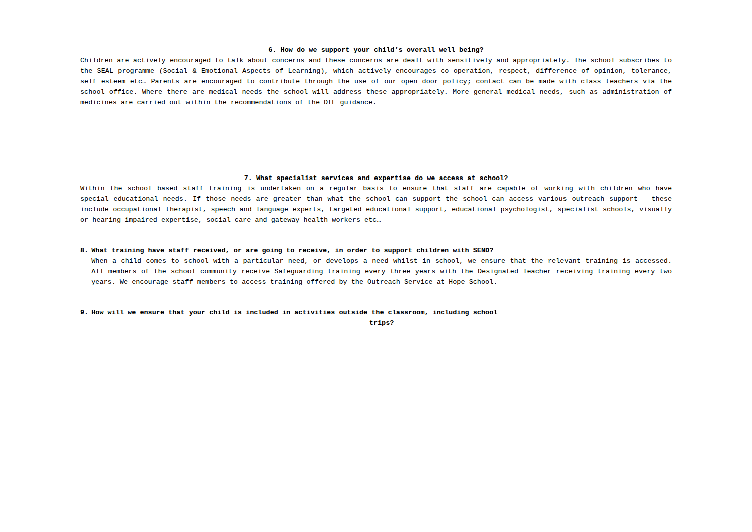6. How do we support your child’s overall well being?
Children are actively encouraged to talk about concerns and these concerns are dealt with sensitively and appropriately. The school subscribes to the SEAL programme (Social & Emotional Aspects of Learning), which actively encourages co operation, respect, difference of opinion, tolerance, self esteem etc… Parents are encouraged to contribute through the use of our open door policy; contact can be made with class teachers via the school office. Where there are medical needs the school will address these appropriately. More general medical needs, such as administration of medicines are carried out within the recommendations of the DfE guidance.
7. What specialist services and expertise do we access at school?
Within the school based staff training is undertaken on a regular basis to ensure that staff are capable of working with children who have special educational needs. If those needs are greater than what the school can support the school can access various outreach support – these include occupational therapist, speech and language experts, targeted educational support, educational psychologist, specialist schools, visually or hearing impaired expertise, social care and gateway health workers etc…
8.
What training have staff received, or are going to receive, in order to support children with SEND?
When a child comes to school with a particular need, or develops a need whilst in school, we ensure that the relevant training is accessed. All members of the school community receive Safeguarding training every three years with the Designated Teacher receiving training every two years. We encourage staff members to access training offered by the Outreach Service at Hope School.
9.
How will we ensure that your child is included in activities outside the classroom, including school
trips?